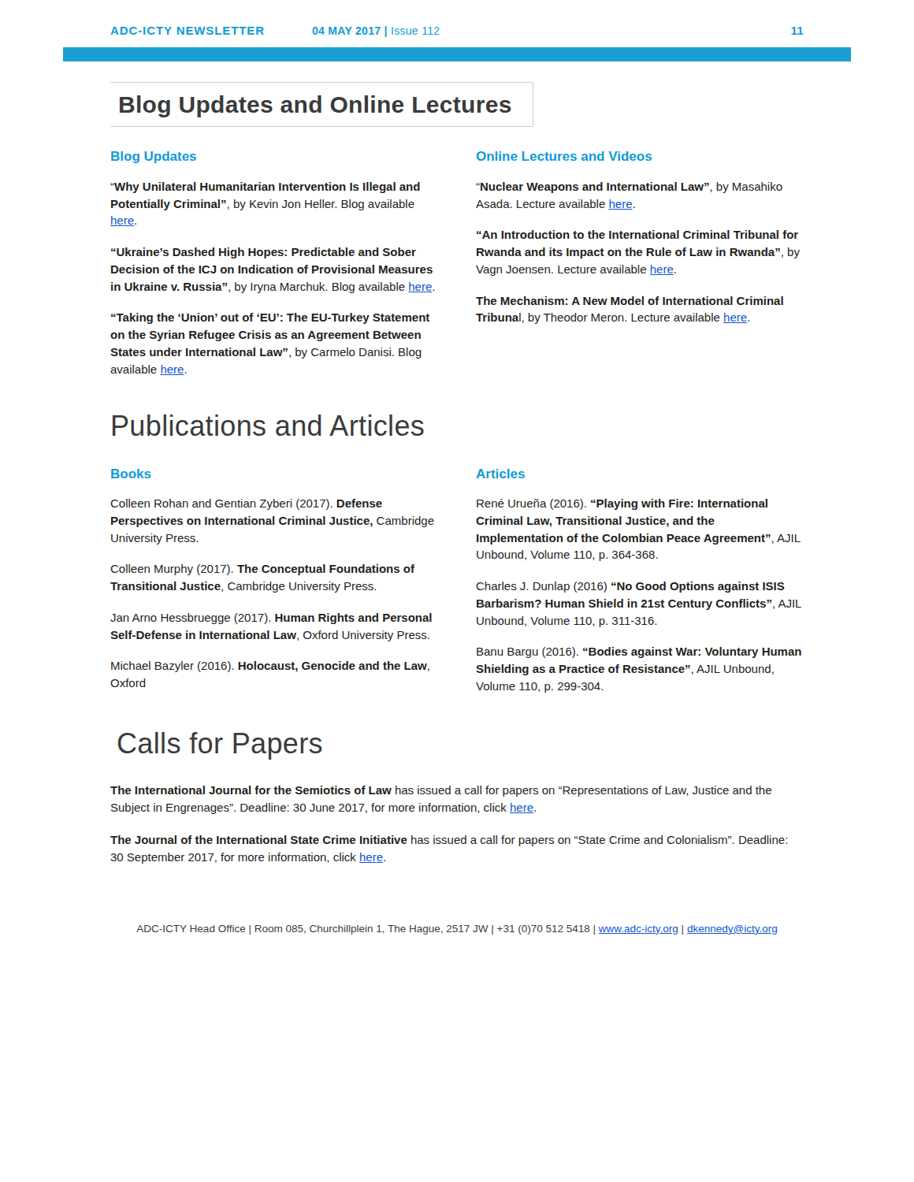ADC-ICTY NEWSLETTER 04 MAY 2017 | Issue 112 11
Blog Updates and Online Lectures
Blog Updates
“Why Unilateral Humanitarian Intervention Is Illegal and Potentially Criminal”, by Kevin Jon Heller. Blog available here.
“Ukraine’s Dashed High Hopes: Predictable and Sober Decision of the ICJ on Indication of Provisional Measures in Ukraine v. Russia”, by Iryna Marchuk. Blog available here.
“Taking the ‘Union’ out of ‘EU’: The EU-Turkey Statement on the Syrian Refugee Crisis as an Agreement Between States under International Law”, by Carmelo Danisi. Blog available here.
Online Lectures and Videos
“Nuclear Weapons and International Law”, by Masahiko Asada. Lecture available here.
“An Introduction to the International Criminal Tribunal for Rwanda and its Impact on the Rule of Law in Rwanda”, by Vagn Joensen. Lecture available here.
The Mechanism: A New Model of International Criminal Tribunal, by Theodor Meron. Lecture available here.
Publications and Articles
Books
Colleen Rohan and Gentian Zyberi (2017). Defense Perspectives on International Criminal Justice, Cambridge University Press.
Colleen Murphy (2017). The Conceptual Foundations of Transitional Justice, Cambridge University Press.
Jan Arno Hessbruegge (2017). Human Rights and Personal Self-Defense in International Law, Oxford University Press.
Michael Bazyler (2016). Holocaust, Genocide and the Law, Oxford
Articles
René Urueña (2016). “Playing with Fire: International Criminal Law, Transitional Justice, and the Implementation of the Colombian Peace Agreement”, AJIL Unbound, Volume 110, p. 364-368.
Charles J. Dunlap (2016) “No Good Options against ISIS Barbarism? Human Shield in 21st Century Conflicts”, AJIL Unbound, Volume 110, p. 311-316.
Banu Bargu (2016). “Bodies against War: Voluntary Human Shielding as a Practice of Resistance”, AJIL Unbound, Volume 110, p. 299-304.
Calls for Papers
The International Journal for the Semiotics of Law has issued a call for papers on “Representations of Law, Justice and the Subject in Engrenages”. Deadline: 30 June 2017, for more information, click here.
The Journal of the International State Crime Initiative has issued a call for papers on “State Crime and Colonialism”. Deadline: 30 September 2017, for more information, click here.
ADC-ICTY Head Office | Room 085, Churchillplein 1, The Hague, 2517 JW | +31 (0)70 512 5418 | www.adc-icty.org | dkennedy@icty.org